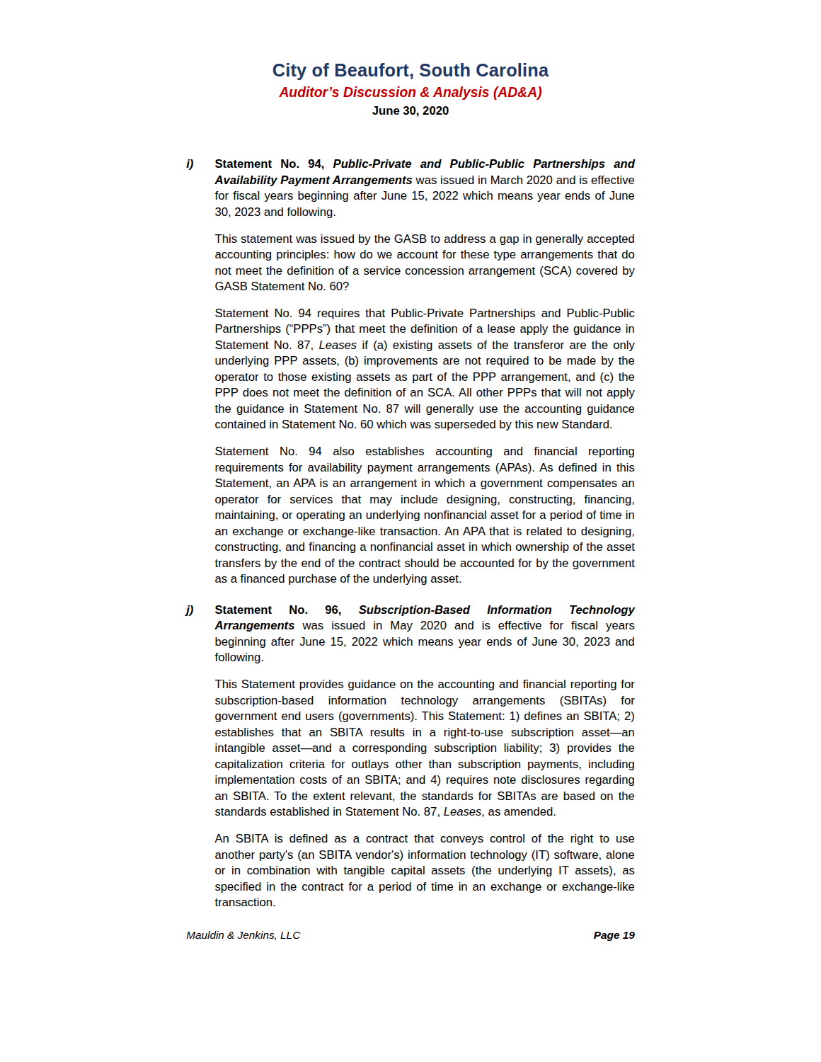City of Beaufort, South Carolina
Auditor’s Discussion & Analysis (AD&A)
June 30, 2020
i)
Statement No. 94, Public-Private and Public-Public Partnerships and Availability Payment Arrangements was issued in March 2020 and is effective for fiscal years beginning after June 15, 2022 which means year ends of June 30, 2023 and following.
This statement was issued by the GASB to address a gap in generally accepted accounting principles: how do we account for these type arrangements that do not meet the definition of a service concession arrangement (SCA) covered by GASB Statement No. 60?
Statement No. 94 requires that Public-Private Partnerships and Public-Public Partnerships (“PPPs”) that meet the definition of a lease apply the guidance in Statement No. 87, Leases if (a) existing assets of the transferor are the only underlying PPP assets, (b) improvements are not required to be made by the operator to those existing assets as part of the PPP arrangement, and (c) the PPP does not meet the definition of an SCA. All other PPPs that will not apply the guidance in Statement No. 87 will generally use the accounting guidance contained in Statement No. 60 which was superseded by this new Standard.
Statement No. 94 also establishes accounting and financial reporting requirements for availability payment arrangements (APAs). As defined in this Statement, an APA is an arrangement in which a government compensates an operator for services that may include designing, constructing, financing, maintaining, or operating an underlying nonfinancial asset for a period of time in an exchange or exchange-like transaction. An APA that is related to designing, constructing, and financing a nonfinancial asset in which ownership of the asset transfers by the end of the contract should be accounted for by the government as a financed purchase of the underlying asset.
j)
Statement No. 96, Subscription-Based Information Technology Arrangements was issued in May 2020 and is effective for fiscal years beginning after June 15, 2022 which means year ends of June 30, 2023 and following.
This Statement provides guidance on the accounting and financial reporting for subscription-based information technology arrangements (SBITAs) for government end users (governments). This Statement: 1) defines an SBITA; 2) establishes that an SBITA results in a right-to-use subscription asset—an intangible asset—and a corresponding subscription liability; 3) provides the capitalization criteria for outlays other than subscription payments, including implementation costs of an SBITA; and 4) requires note disclosures regarding an SBITA. To the extent relevant, the standards for SBITAs are based on the standards established in Statement No. 87, Leases, as amended.
An SBITA is defined as a contract that conveys control of the right to use another party's (an SBITA vendor's) information technology (IT) software, alone or in combination with tangible capital assets (the underlying IT assets), as specified in the contract for a period of time in an exchange or exchange-like transaction.
Mauldin & Jenkins, LLC
Page 19